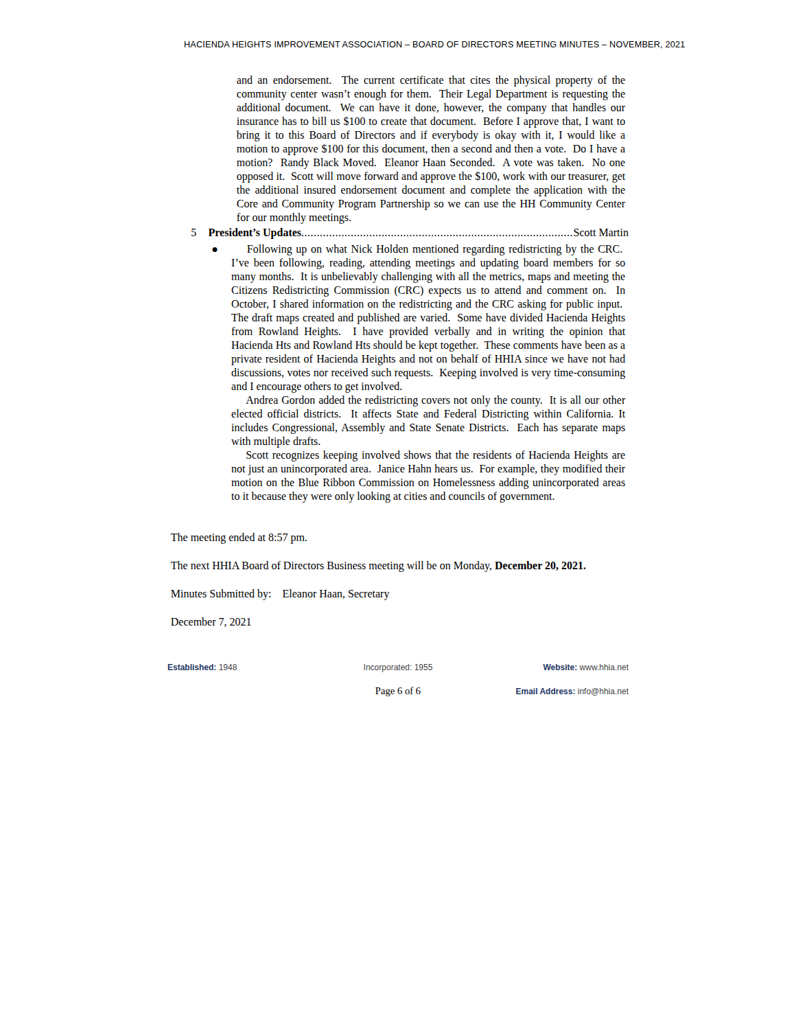HACIENDA HEIGHTS IMPROVEMENT ASSOCIATION – BOARD OF DIRECTORS MEETING MINUTES – NOVEMBER, 2021
and an endorsement. The current certificate that cites the physical property of the community center wasn’t enough for them. Their Legal Department is requesting the additional document. We can have it done, however, the company that handles our insurance has to bill us $100 to create that document. Before I approve that, I want to bring it to this Board of Directors and if everybody is okay with it, I would like a motion to approve $100 for this document, then a second and then a vote. Do I have a motion? Randy Black Moved. Eleanor Haan Seconded. A vote was taken. No one opposed it. Scott will move forward and approve the $100, work with our treasurer, get the additional insured endorsement document and complete the application with the Core and Community Program Partnership so we can use the HH Community Center for our monthly meetings.
5
President’s Updates.......................................................................................................................
Scott Martin
●
Following up on what Nick Holden mentioned regarding redistricting by the CRC. I’ve been following, reading, attending meetings and updating board members for so many months. It is unbelievably challenging with all the metrics, maps and meeting the Citizens Redistricting Commission (CRC) expects us to attend and comment on. In October, I shared information on the redistricting and the CRC asking for public input. The draft maps created and published are varied. Some have divided Hacienda Heights from Rowland Heights. I have provided verbally and in writing the opinion that Hacienda Hts and Rowland Hts should be kept together. These comments have been as a private resident of Hacienda Heights and not on behalf of HHIA since we have not had discussions, votes nor received such requests. Keeping involved is very time-consuming and I encourage others to get involved.
Andrea Gordon added the redistricting covers not only the county. It is all our other elected official districts. It affects State and Federal Districting within California. It includes Congressional, Assembly and State Senate Districts. Each has separate maps with multiple drafts.
Scott recognizes keeping involved shows that the residents of Hacienda Heights are not just an unincorporated area. Janice Hahn hears us. For example, they modified their motion on the Blue Ribbon Commission on Homelessness adding unincorporated areas to it because they were only looking at cities and councils of government.
The meeting ended at 8:57 pm.
The next HHIA Board of Directors Business meeting will be on Monday, December 20, 2021.
Minutes Submitted by: Eleanor Haan, Secretary
December 7, 2021
Established: 1948
Incorporated: 1955
Website: www.hhia.net
Page 6 of 6
Email Address: info@hhia.net